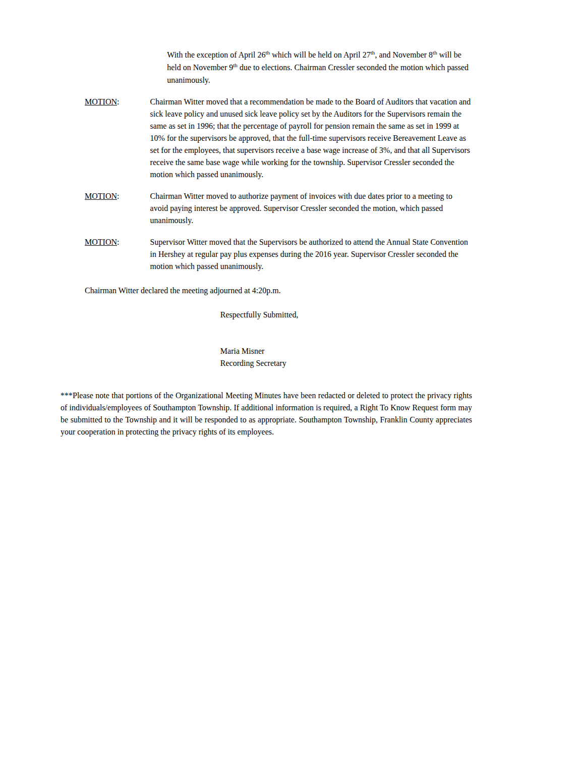With the exception of April 26th which will be held on April 27th, and November 8th will be held on November 9th due to elections. Chairman Cressler seconded the motion which passed unanimously.
MOTION:
Chairman Witter moved that a recommendation be made to the Board of Auditors that vacation and sick leave policy and unused sick leave policy set by the Auditors for the Supervisors remain the same as set in 1996; that the percentage of payroll for pension remain the same as set in 1999 at 10% for the supervisors be approved, that the full-time supervisors receive Bereavement Leave as set for the employees, that supervisors receive a base wage increase of 3%, and that all Supervisors receive the same base wage while working for the township. Supervisor Cressler seconded the motion which passed unanimously.
MOTION:
Chairman Witter moved to authorize payment of invoices with due dates prior to a meeting to avoid paying interest be approved. Supervisor Cressler seconded the motion, which passed unanimously.
MOTION:
Supervisor Witter moved that the Supervisors be authorized to attend the Annual State Convention in Hershey at regular pay plus expenses during the 2016 year. Supervisor Cressler seconded the motion which passed unanimously.
Chairman Witter declared the meeting adjourned at 4:20p.m.
Respectfully Submitted,
Maria Misner
Recording Secretary
***Please note that portions of the Organizational Meeting Minutes have been redacted or deleted to protect the privacy rights of individuals/employees of Southampton Township. If additional information is required, a Right To Know Request form may be submitted to the Township and it will be responded to as appropriate. Southampton Township, Franklin County appreciates your cooperation in protecting the privacy rights of its employees.